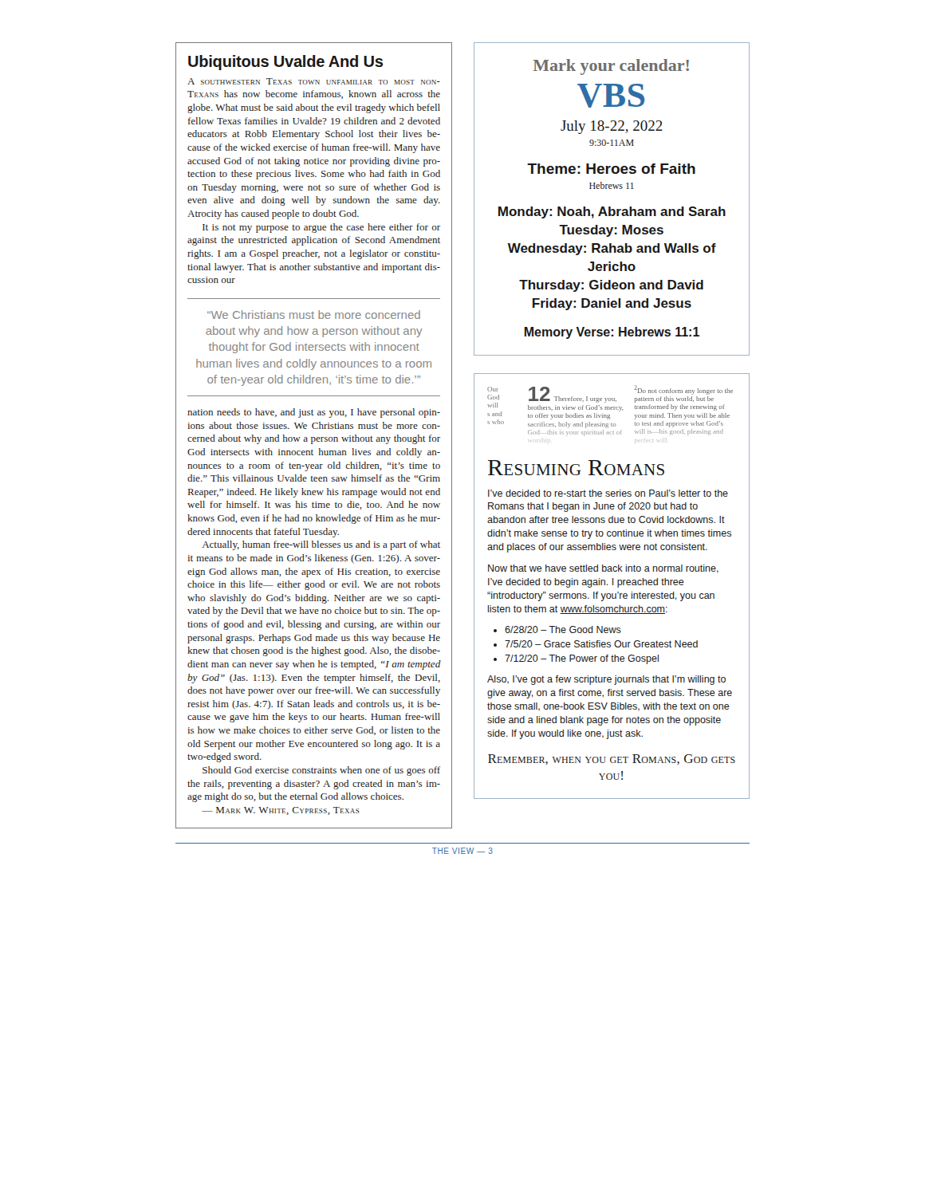Ubiquitous Uvalde And Us
A southwestern Texas town unfamiliar to most non-Texans has now become infamous, known all across the globe. What must be said about the evil tragedy which befell fellow Texas families in Uvalde? 19 children and 2 devoted educators at Robb Elementary School lost their lives because of the wicked exercise of human free-will. Many have accused God of not taking notice nor providing divine protection to these precious lives. Some who had faith in God on Tuesday morning, were not so sure of whether God is even alive and doing well by sundown the same day. Atrocity has caused people to doubt God.
It is not my purpose to argue the case here either for or against the unrestricted application of Second Amendment rights. I am a Gospel preacher, not a legislator or constitutional lawyer. That is another substantive and important discussion our
“We Christians must be more concerned about why and how a person without any thought for God intersects with innocent human lives and coldly announces to a room of ten-year old children, ‘it’s time to die.’”
nation needs to have, and just as you, I have personal opinions about those issues. We Christians must be more concerned about why and how a person without any thought for God intersects with innocent human lives and coldly announces to a room of ten-year old children, “it’s time to die.” This villainous Uvalde teen saw himself as the “Grim Reaper,” indeed. He likely knew his rampage would not end well for himself. It was his time to die, too. And he now knows God, even if he had no knowledge of Him as he murdered innocents that fateful Tuesday.
Actually, human free-will blesses us and is a part of what it means to be made in God’s likeness (Gen. 1:26). A sovereign God allows man, the apex of His creation, to exercise choice in this life— either good or evil. We are not robots who slavishly do God’s bidding. Neither are we so captivated by the Devil that we have no choice but to sin. The options of good and evil, blessing and cursing, are within our personal grasps. Perhaps God made us this way because He knew that chosen good is the highest good. Also, the disobedient man can never say when he is tempted, “I am tempted by God” (Jas. 1:13). Even the tempter himself, the Devil, does not have power over our free-will. We can successfully resist him (Jas. 4:7). If Satan leads and controls us, it is because we gave him the keys to our hearts. Human free-will is how we make choices to either serve God, or listen to the old Serpent our mother Eve encountered so long ago. It is a two-edged sword.
Should God exercise constraints when one of us goes off the rails, preventing a disaster? A god created in man’s image might do so, but the eternal God allows choices.
— Mark W. White, Cypress, Texas
Mark your calendar!
VBS
July 18-22, 2022
9:30-11AM
Theme: Heroes of Faith
Hebrews 11
Monday: Noah, Abraham and Sarah
Tuesday: Moses
Wednesday: Rahab and Walls of Jericho
Thursday: Gideon and David
Friday: Daniel and Jesus
Memory Verse: Hebrews 11:1
Our
God
will
s and
s who
12 Therefore, I urge you, brothers, in view of God’s mercy, to offer your bodies as living sacrifices, holy and pleasing to God—this is your spiritual act of worship.
2Do not conform any longer to the pattern of this world, but be transformed by the renewing of your mind. Then you will be able to test and approve what God’s will is—his good, pleasing and perfect will.
Resuming Romans
I’ve decided to re-start the series on Paul’s letter to the Romans that I began in June of 2020 but had to abandon after tree lessons due to Covid lockdowns. It didn’t make sense to try to continue it when times times and places of our assemblies were not consistent.
Now that we have settled back into a normal routine, I’ve decided to begin again. I preached three “introductory” sermons. If you’re interested, you can listen to them at www.folsomchurch.com:
6/28/20 – The Good News
7/5/20 – Grace Satisfies Our Greatest Need
7/12/20 – The Power of the Gospel
Also, I’ve got a few scripture journals that I’m willing to give away, on a first come, first served basis. These are those small, one-book ESV Bibles, with the text on one side and a lined blank page for notes on the opposite side. If you would like one, just ask.
Remember, when you get Romans, God gets you!
THE VIEW — 3